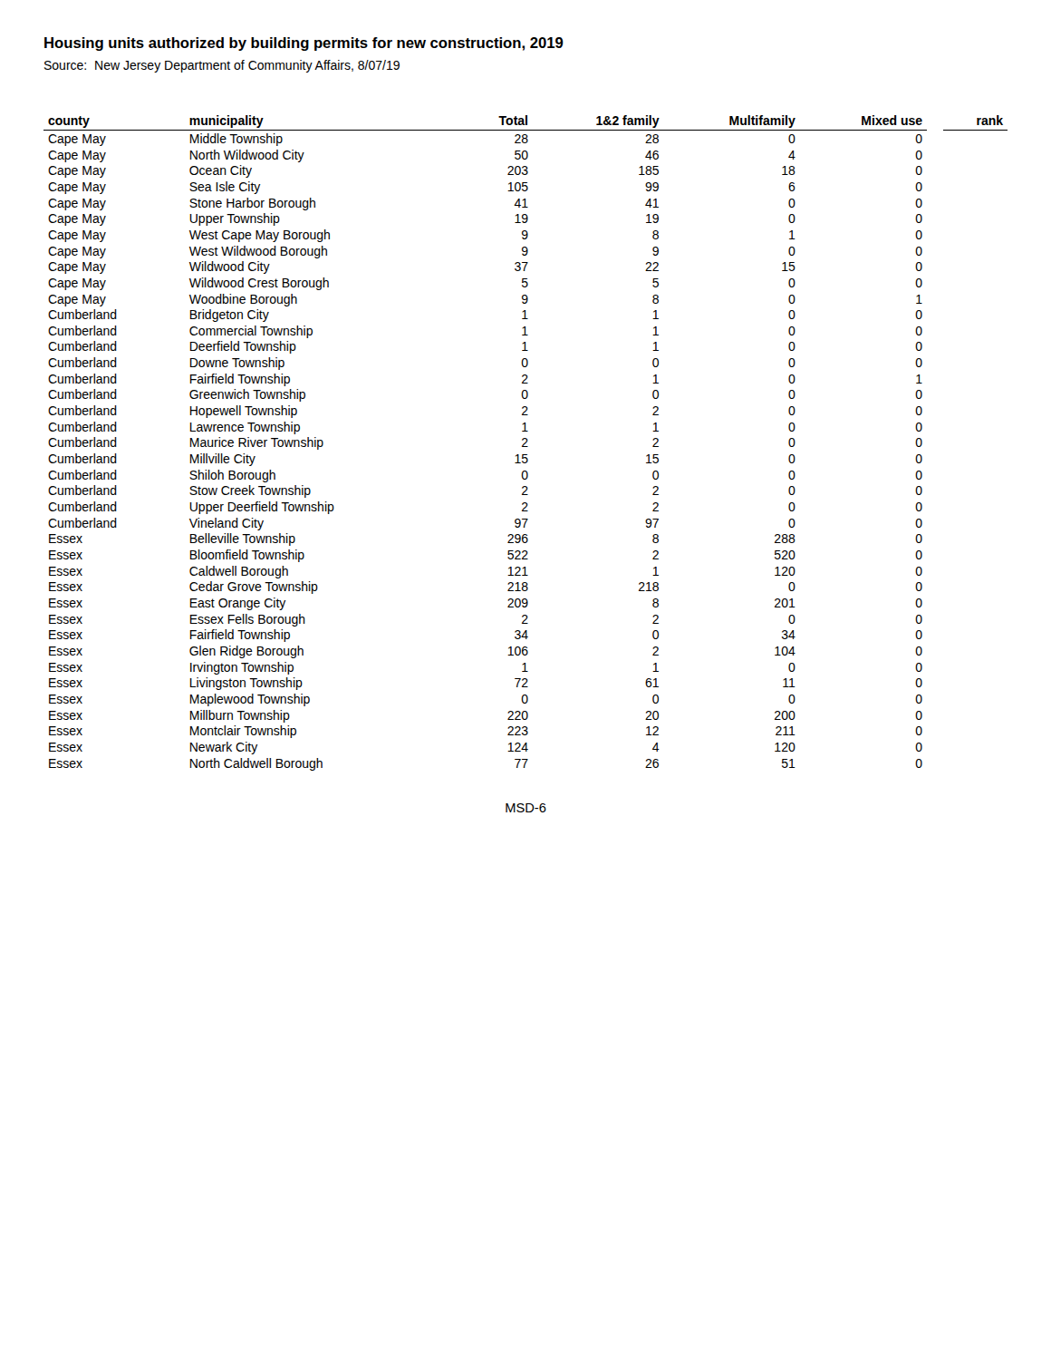Housing units authorized by building permits for new construction, 2019
Source: New Jersey Department of Community Affairs, 8/07/19
| county | municipality | Total | 1&2 family | Multifamily | Mixed use | | rank |
| --- | --- | --- | --- | --- | --- | --- | --- |
| Cape May | Middle Township | 28 | 28 | 0 | 0 | | |
| Cape May | North Wildwood City | 50 | 46 | 4 | 0 | | |
| Cape May | Ocean City | 203 | 185 | 18 | 0 | | |
| Cape May | Sea Isle City | 105 | 99 | 6 | 0 | | |
| Cape May | Stone Harbor Borough | 41 | 41 | 0 | 0 | | |
| Cape May | Upper Township | 19 | 19 | 0 | 0 | | |
| Cape May | West Cape May Borough | 9 | 8 | 1 | 0 | | |
| Cape May | West Wildwood Borough | 9 | 9 | 0 | 0 | | |
| Cape May | Wildwood City | 37 | 22 | 15 | 0 | | |
| Cape May | Wildwood Crest Borough | 5 | 5 | 0 | 0 | | |
| Cape May | Woodbine Borough | 9 | 8 | 0 | 1 | | |
| Cumberland | Bridgeton City | 1 | 1 | 0 | 0 | | |
| Cumberland | Commercial Township | 1 | 1 | 0 | 0 | | |
| Cumberland | Deerfield Township | 1 | 1 | 0 | 0 | | |
| Cumberland | Downe Township | 0 | 0 | 0 | 0 | | |
| Cumberland | Fairfield Township | 2 | 1 | 0 | 1 | | |
| Cumberland | Greenwich Township | 0 | 0 | 0 | 0 | | |
| Cumberland | Hopewell Township | 2 | 2 | 0 | 0 | | |
| Cumberland | Lawrence Township | 1 | 1 | 0 | 0 | | |
| Cumberland | Maurice River Township | 2 | 2 | 0 | 0 | | |
| Cumberland | Millville City | 15 | 15 | 0 | 0 | | |
| Cumberland | Shiloh Borough | 0 | 0 | 0 | 0 | | |
| Cumberland | Stow Creek Township | 2 | 2 | 0 | 0 | | |
| Cumberland | Upper Deerfield Township | 2 | 2 | 0 | 0 | | |
| Cumberland | Vineland City | 97 | 97 | 0 | 0 | | |
| Essex | Belleville Township | 296 | 8 | 288 | 0 | | |
| Essex | Bloomfield Township | 522 | 2 | 520 | 0 | | |
| Essex | Caldwell Borough | 121 | 1 | 120 | 0 | | |
| Essex | Cedar Grove Township | 218 | 218 | 0 | 0 | | |
| Essex | East Orange City | 209 | 8 | 201 | 0 | | |
| Essex | Essex Fells Borough | 2 | 2 | 0 | 0 | | |
| Essex | Fairfield Township | 34 | 0 | 34 | 0 | | |
| Essex | Glen Ridge Borough | 106 | 2 | 104 | 0 | | |
| Essex | Irvington Township | 1 | 1 | 0 | 0 | | |
| Essex | Livingston Township | 72 | 61 | 11 | 0 | | |
| Essex | Maplewood Township | 0 | 0 | 0 | 0 | | |
| Essex | Millburn Township | 220 | 20 | 200 | 0 | | |
| Essex | Montclair Township | 223 | 12 | 211 | 0 | | |
| Essex | Newark City | 124 | 4 | 120 | 0 | | |
| Essex | North Caldwell Borough | 77 | 26 | 51 | 0 | | |
MSD-6